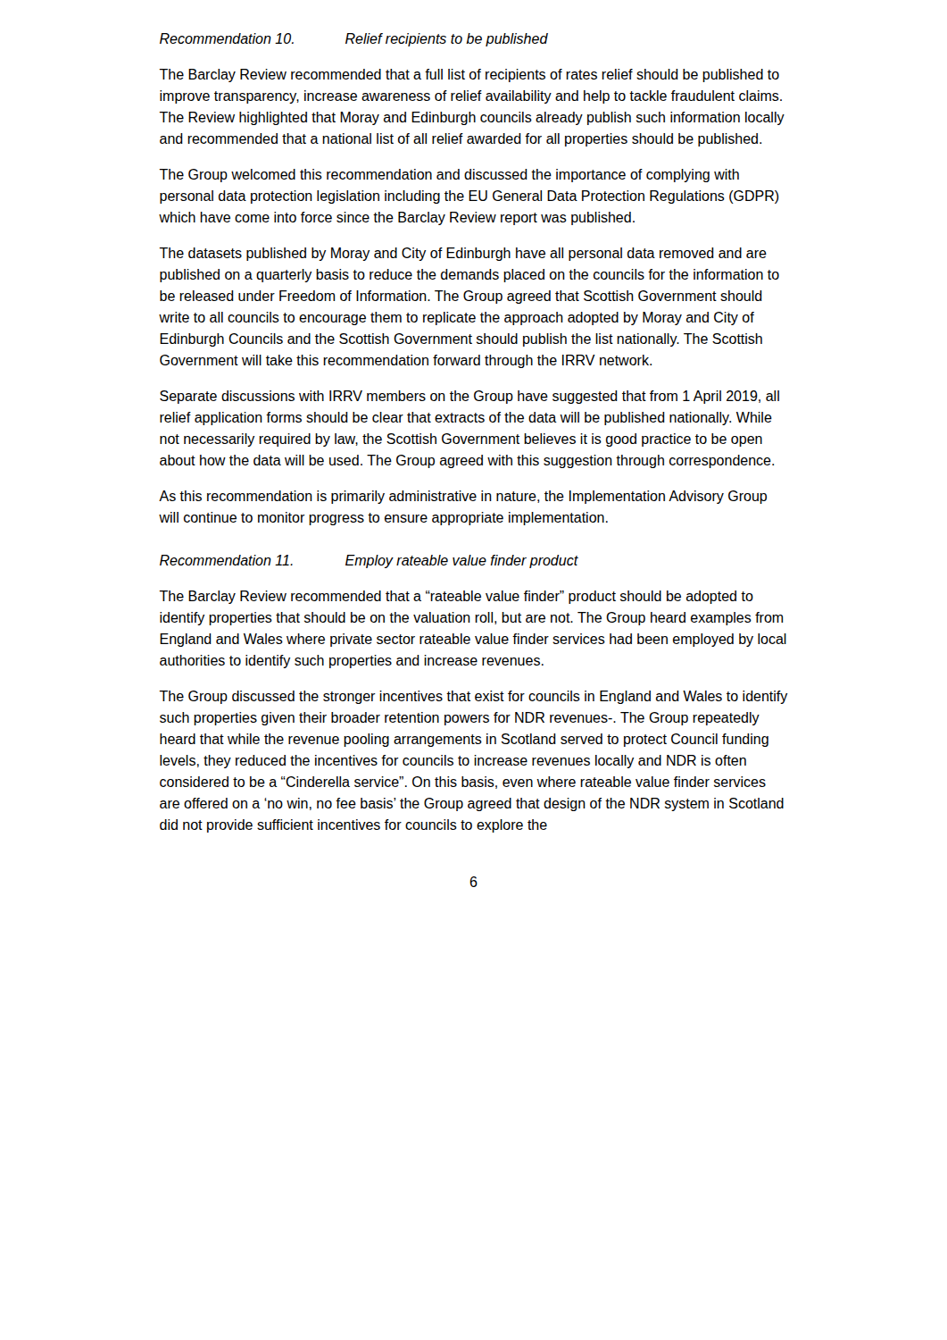Recommendation 10. Relief recipients to be published
The Barclay Review recommended that a full list of recipients of rates relief should be published to improve transparency, increase awareness of relief availability and help to tackle fraudulent claims. The Review highlighted that Moray and Edinburgh councils already publish such information locally and recommended that a national list of all relief awarded for all properties should be published.
The Group welcomed this recommendation and discussed the importance of complying with personal data protection legislation including the EU General Data Protection Regulations (GDPR) which have come into force since the Barclay Review report was published.
The datasets published by Moray and City of Edinburgh have all personal data removed and are published on a quarterly basis to reduce the demands placed on the councils for the information to be released under Freedom of Information. The Group agreed that Scottish Government should write to all councils to encourage them to replicate the approach adopted by Moray and City of Edinburgh Councils and the Scottish Government should publish the list nationally. The Scottish Government will take this recommendation forward through the IRRV network.
Separate discussions with IRRV members on the Group have suggested that from 1 April 2019, all relief application forms should be clear that extracts of the data will be published nationally. While not necessarily required by law, the Scottish Government believes it is good practice to be open about how the data will be used. The Group agreed with this suggestion through correspondence.
As this recommendation is primarily administrative in nature, the Implementation Advisory Group will continue to monitor progress to ensure appropriate implementation.
Recommendation 11. Employ rateable value finder product
The Barclay Review recommended that a “rateable value finder” product should be adopted to identify properties that should be on the valuation roll, but are not. The Group heard examples from England and Wales where private sector rateable value finder services had been employed by local authorities to identify such properties and increase revenues.
The Group discussed the stronger incentives that exist for councils in England and Wales to identify such properties given their broader retention powers for NDR revenues-. The Group repeatedly heard that while the revenue pooling arrangements in Scotland served to protect Council funding levels, they reduced the incentives for councils to increase revenues locally and NDR is often considered to be a “Cinderella service”. On this basis, even where rateable value finder services are offered on a ‘no win, no fee basis’ the Group agreed that design of the NDR system in Scotland did not provide sufficient incentives for councils to explore the
6